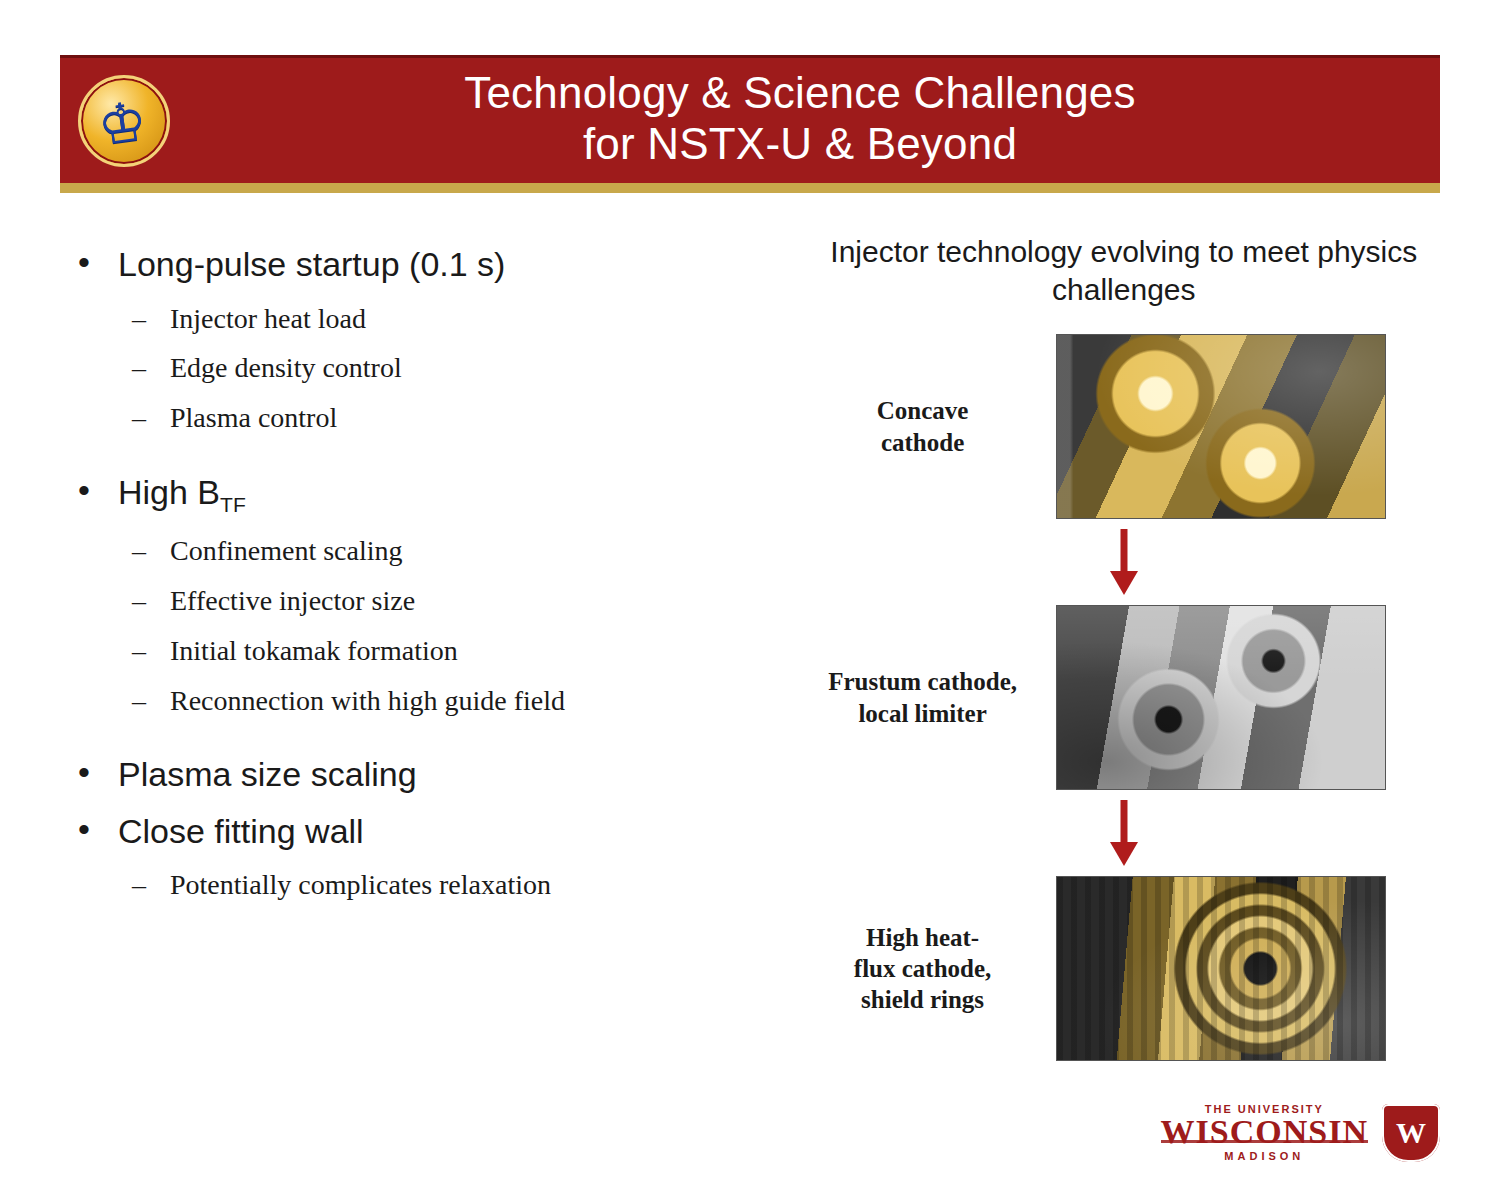♔
Technology & Science Challenges
for NSTX-U & Beyond
Long-pulse startup (0.1 s)
Injector heat load
Edge density control
Plasma control
High BTF
Confinement scaling
Effective injector size
Initial tokamak formation
Reconnection with high guide field
Plasma size scaling
Close fitting wall
Potentially complicates relaxation
Injector technology evolving to meet physics challenges
Concave
cathode
Frustum cathode,
local limiter
High heat-
flux cathode,
shield rings
THE UNIVERSITY WISCONSIN MADISON
W